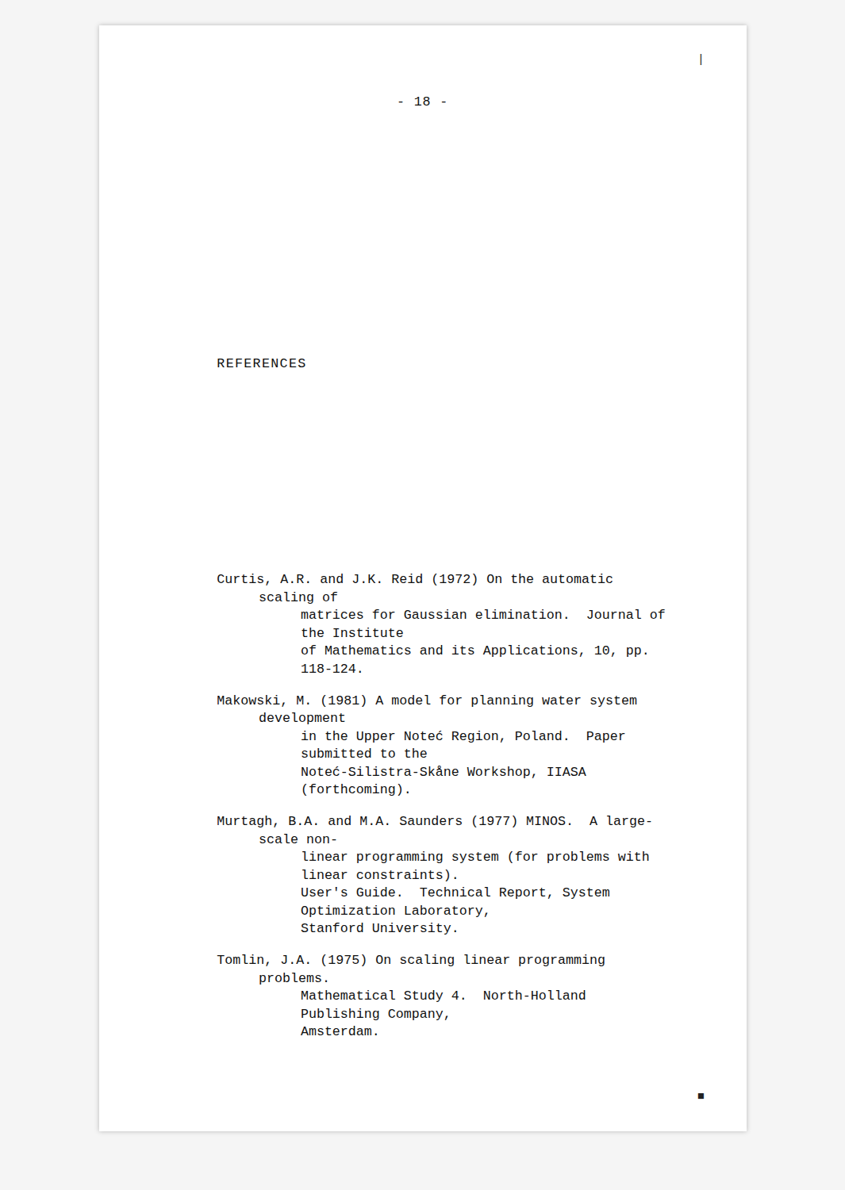|
- 18 -
References
Curtis, A.R. and J.K. Reid (1972) On the automatic scaling of matrices for Gaussian elimination. Journal of the Institute of Mathematics and its Applications, 10, pp. 118-124.
Makowski, M. (1981) A model for planning water system development in the Upper Noteć Region, Poland. Paper submitted to the Noteć-Silistra-Skåne Workshop, IIASA (forthcoming).
Murtagh, B.A. and M.A. Saunders (1977) MINOS. A large-scale non- linear programming system (for problems with linear constraints). User's Guide. Technical Report, System Optimization Laboratory, Stanford University.
Tomlin, J.A. (1975) On scaling linear programming problems. Mathematical Study 4. North-Holland Publishing Company, Amsterdam.
■